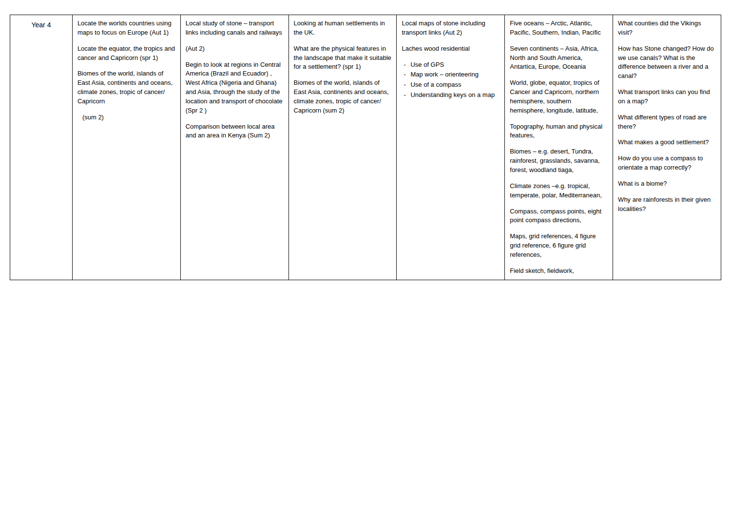| Year 4 | Locate the worlds countries using maps to focus on Europe (Aut 1) Locate the equator, the tropics and cancer and Capricorn (spr 1) Biomes of the world, islands of East Asia, continents and oceans, climate zones, tropic of cancer/ Capricorn (sum 2) | Local study of stone – transport links including canals and railways (Aut 2) Begin to look at regions in Central America (Brazil and Ecuador) , West Africa (Nigeria and Ghana) and Asia, through the study of the location and transport of chocolate (Spr 2 ) Comparison between local area and an area in Kenya (Sum 2) | Looking at human settlements in the UK. What are the physical features in the landscape that make it suitable for a settlement? (spr 1) Biomes of the world, islands of East Asia, continents and oceans, climate zones, tropic of cancer/ Capricorn (sum 2) | Local maps of stone including transport links (Aut 2) Laches wood residential Use of GPS Map work – orienteering Use of a compass Understanding keys on a map | Five oceans – Arctic, Atlantic, Pacific, Southern, Indian, Pacific Seven continents – Asia, Africa, North and South America, Antartica, Europe, Oceania World, globe, equator, tropics of Cancer and Capricorn, northern hemisphere, southern hemisphere, longitude, latitude, Topography, human and physical features, Biomes – e.g. desert, Tundra, rainforest, grasslands, savanna, forest, woodland tiaga, Climate zones –e.g. tropical, temperate, polar, Mediterranean, Compass, compass points, eight point compass directions, Maps, grid references, 4 figure grid reference, 6 figure grid references, Field sketch, fieldwork, | What counties did the Vikings visit? How has Stone changed? How do we use canals? What is the difference between a river and a canal? What transport links can you find on a map? What different types of road are there? What makes a good settlement? How do you use a compass to orientate a map correctly? What is a biome? Why are rainforests in their given localities? |